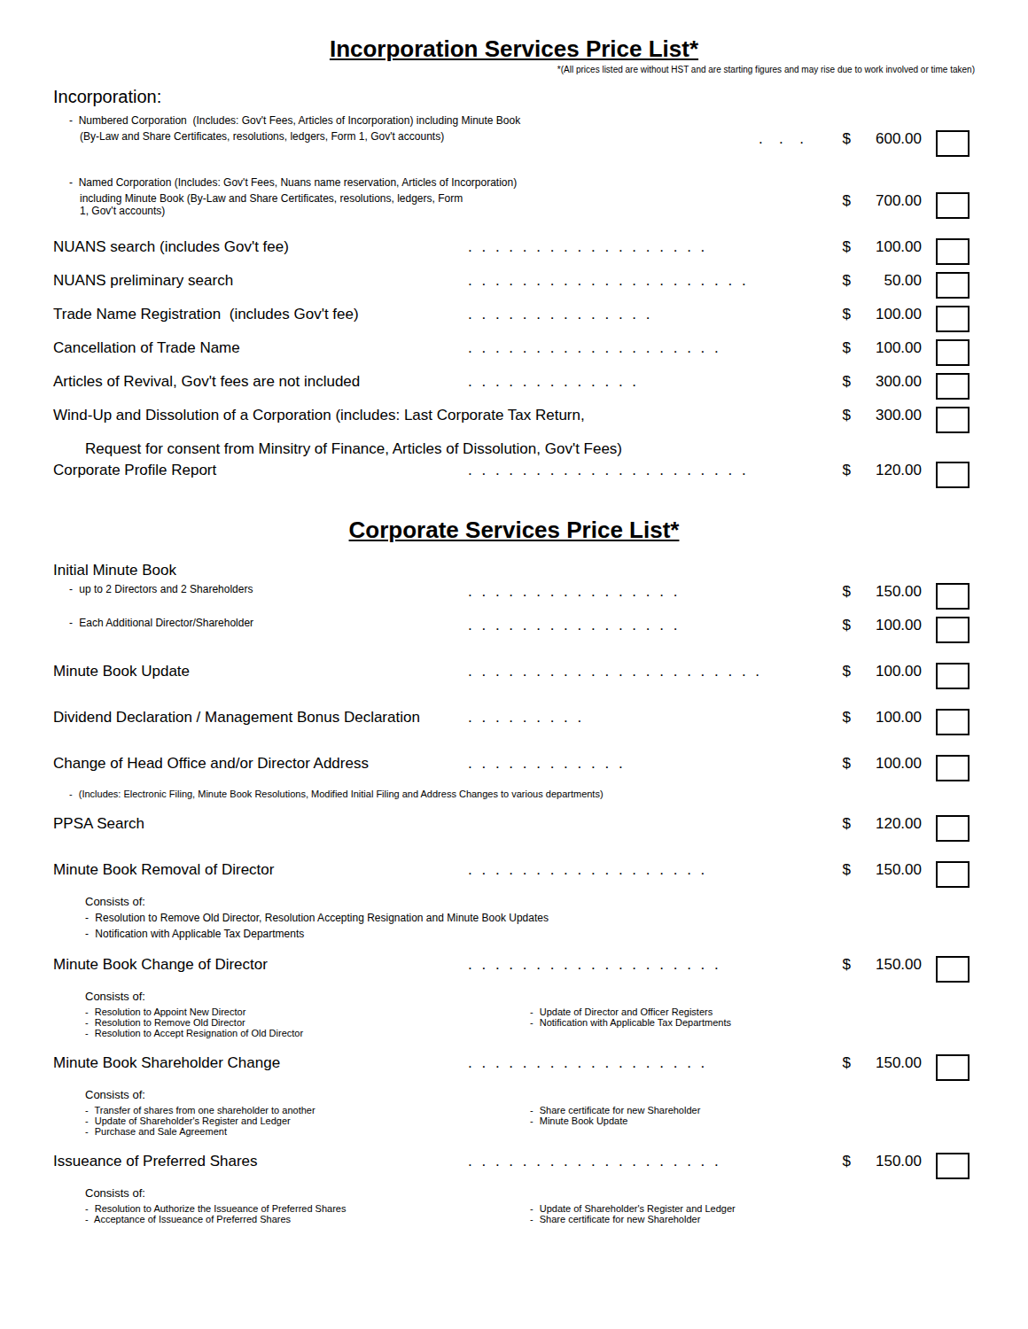Incorporation Services Price List*
*(All prices listed are without HST and are starting figures and may rise due to work involved or time taken)
Incorporation:
| - Numbered Corporation (Includes: Gov't Fees, Articles of Incorporation) including Minute Book | | | |
| (By-Law and Share Certificates, resolutions, ledgers, Form 1, Gov't accounts) | . . . | $ | 600.00 | |
| - Named Corporation (Includes: Gov't Fees, Nuans name reservation, Articles of Incorporation) | | | |
| including Minute Book (By-Law and Share Certificates, resolutions, ledgers, Form 1, Gov't accounts) | | $ | 700.00 | |
| NUANS search (includes Gov't fee) | . . . . . . . . . . . . . . . . . . | $ | 100.00 | |
| NUANS preliminary search | . . . . . . . . . . . . . . . . . . . . . | $ | 50.00 | |
| Trade Name Registration (includes Gov't fee) | . . . . . . . . . . . . . . | $ | 100.00 | |
| Cancellation of Trade Name | . . . . . . . . . . . . . . . . . . . | $ | 100.00 | |
| Articles of Revival, Gov't fees are not included | . . . . . . . . . . . . . | $ | 300.00 | |
| Wind-Up and Dissolution of a Corporation (includes: Last Corporate Tax Return, | $ | 300.00 | |
| Request for consent from Minsitry of Finance, Articles of Dissolution, Gov't Fees) | | | |
| Corporate Profile Report | . . . . . . . . . . . . . . . . . . . . . | $ | 120.00 | |
Corporate Services Price List*
| Initial Minute Book |
| - up to 2 Directors and 2 Shareholders | . . . . . . . . . . . . . . . . | $ | 150.00 | |
| - Each Additional Director/Shareholder | . . . . . . . . . . . . . . . . | $ | 100.00 | |
| Minute Book Update | . . . . . . . . . . . . . . . . . . . . . . | $ | 100.00 | |
| Dividend Declaration / Management Bonus Declaration | . . . . . . . . . | $ | 100.00 | |
| Change of Head Office and/or Director Address | . . . . . . . . . . . . | $ | 100.00 | |
| - (Includes: Electronic Filing, Minute Book Resolutions, Modified Initial Filing and Address Changes to various departments) |
| PPSA Search | | $ | 120.00 | |
| Minute Book Removal of Director | . . . . . . . . . . . . . . . . . . | $ | 150.00 | |
| Consists of: |
| - Resolution to Remove Old Director, Resolution Accepting Resignation and Minute Book Updates |
| - Notification with Applicable Tax Departments |
| Minute Book Change of Director | . . . . . . . . . . . . . . . . . . . | $ | 150.00 | |
| Consists of: |
| / - Resolution to Appoint New Director / - Update of Director and Officer Registers / / - Resolution to Remove Old Director / - Notification with Applicable Tax Departments / / - Resolution to Accept Resignation of Old Director / / |
| Minute Book Shareholder Change | . . . . . . . . . . . . . . . . . . | $ | 150.00 | |
| Consists of: |
| / - Transfer of shares from one shareholder to another / - Share certificate for new Shareholder / / - Update of Shareholder's Register and Ledger / - Minute Book Update / / - Purchase and Sale Agreement / / |
| Issueance of Preferred Shares | . . . . . . . . . . . . . . . . . . . | $ | 150.00 | |
| Consists of: |
| / - Resolution to Authorize the Issueance of Preferred Shares / - Update of Shareholder's Register and Ledger / / - Acceptance of Issueance of Preferred Shares / - Share certificate for new Shareholder / |